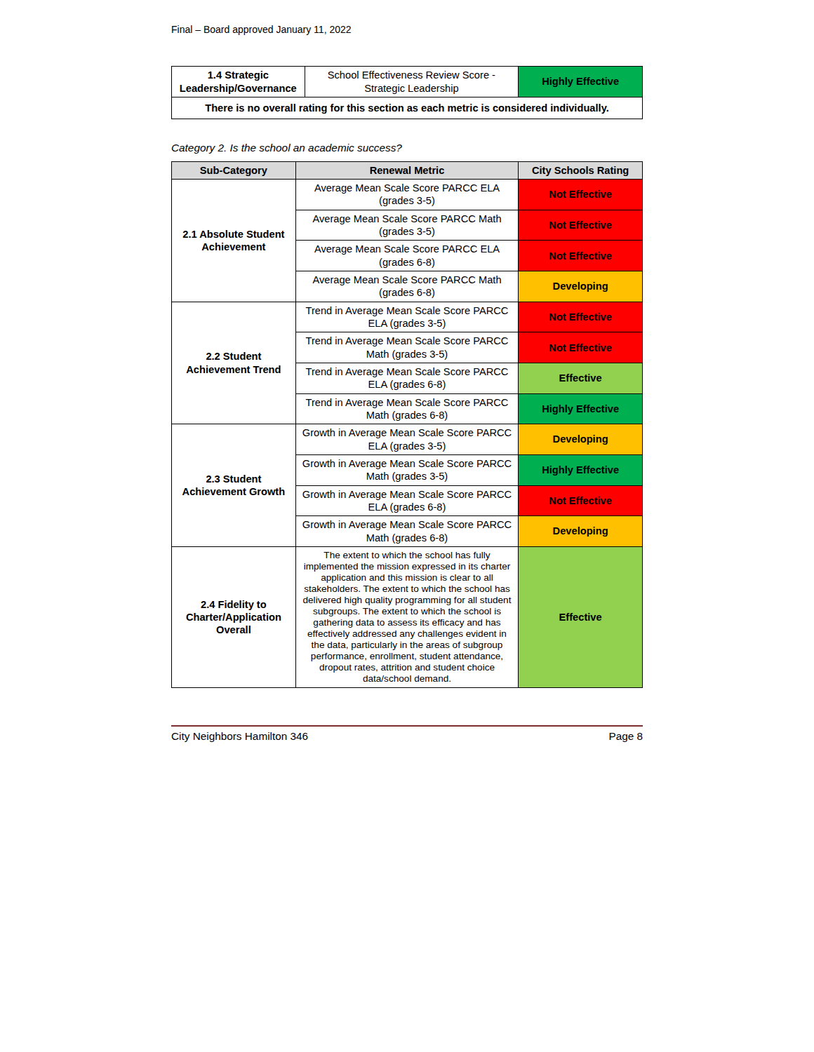Final – Board approved January 11, 2022
| 1.4 Strategic Leadership/Governance | School Effectiveness Review Score - Strategic Leadership | Highly Effective |
| There is no overall rating for this section as each metric is considered individually. |
Category 2. Is the school an academic success?
| Sub-Category | Renewal Metric | City Schools Rating |
| --- | --- | --- |
| 2.1 Absolute Student Achievement | Average Mean Scale Score PARCC ELA (grades 3-5) | Not Effective |
| Average Mean Scale Score PARCC Math (grades 3-5) | Not Effective |
| Average Mean Scale Score PARCC ELA (grades 6-8) | Not Effective |
| Average Mean Scale Score PARCC Math (grades 6-8) | Developing |
| 2.2 Student Achievement Trend | Trend in Average Mean Scale Score PARCC ELA (grades 3-5) | Not Effective |
| Trend in Average Mean Scale Score PARCC Math (grades 3-5) | Not Effective |
| Trend in Average Mean Scale Score PARCC ELA (grades 6-8) | Effective |
| Trend in Average Mean Scale Score PARCC Math (grades 6-8) | Highly Effective |
| 2.3 Student Achievement Growth | Growth in Average Mean Scale Score PARCC ELA (grades 3-5) | Developing |
| Growth in Average Mean Scale Score PARCC Math (grades 3-5) | Highly Effective |
| Growth in Average Mean Scale Score PARCC ELA (grades 6-8) | Not Effective |
| Growth in Average Mean Scale Score PARCC Math (grades 6-8) | Developing |
| 2.4 Fidelity to Charter/Application Overall | The extent to which the school has fully implemented the mission expressed in its charter application and this mission is clear to all stakeholders. The extent to which the school has delivered high quality programming for all student subgroups. The extent to which the school is gathering data to assess its efficacy and has effectively addressed any challenges evident in the data, particularly in the areas of subgroup performance, enrollment, student attendance, dropout rates, attrition and student choice data/school demand. | Effective |
City Neighbors Hamilton 346
Page 8